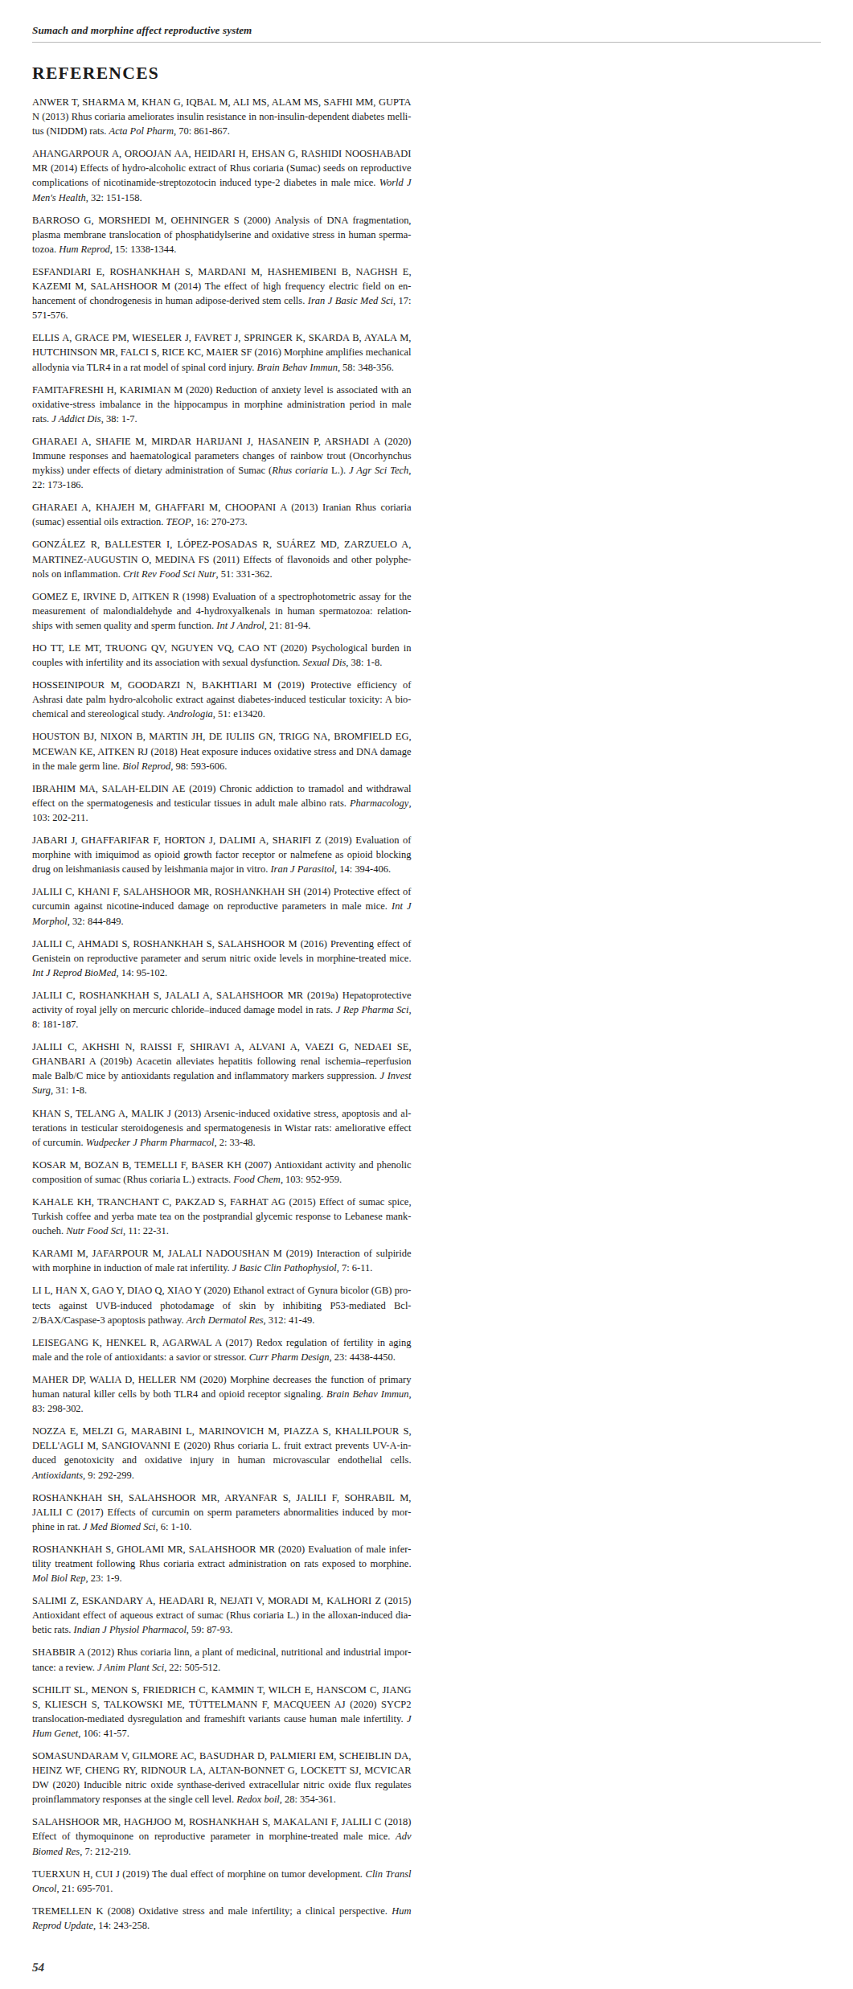Sumach and morphine affect reproductive system
REFERENCES
ANWER T, SHARMA M, KHAN G, IQBAL M, ALI MS, ALAM MS, SAFHI MM, GUPTA N (2013) Rhus coriaria ameliorates insulin resistance in non-insulin-dependent diabetes mellitus (NIDDM) rats. Acta Pol Pharm, 70: 861-867.
AHANGARPOUR A, OROOJAN AA, HEIDARI H, EHSAN G, RASHIDI NOOSHABADI MR (2014) Effects of hydro-alcoholic extract of Rhus coriaria (Sumac) seeds on reproductive complications of nicotinamide-streptozotocin induced type-2 diabetes in male mice. World J Men's Health, 32: 151-158.
BARROSO G, MORSHEDI M, OEHNINGER S (2000) Analysis of DNA fragmentation, plasma membrane translocation of phosphatidylserine and oxidative stress in human spermatozoa. Hum Reprod, 15: 1338-1344.
ESFANDIARI E, ROSHANKHAH S, MARDANI M, HASHEMIBENI B, NAGHSH E, KAZEMI M, SALAHSHOOR M (2014) The effect of high frequency electric field on enhancement of chondrogenesis in human adipose-derived stem cells. Iran J Basic Med Sci, 17: 571-576.
ELLIS A, GRACE PM, WIESELER J, FAVRET J, SPRINGER K, SKARDA B, AYALA M, HUTCHINSON MR, FALCI S, RICE KC, MAIER SF (2016) Morphine amplifies mechanical allodynia via TLR4 in a rat model of spinal cord injury. Brain Behav Immun, 58: 348-356.
FAMITAFRESHI H, KARIMIAN M (2020) Reduction of anxiety level is associated with an oxidative-stress imbalance in the hippocampus in morphine administration period in male rats. J Addict Dis, 38: 1-7.
GHARAEI A, SHAFIE M, MIRDAR HARIJANI J, HASANEIN P, ARSHADI A (2020) Immune responses and haematological parameters changes of rainbow trout (Oncorhynchus mykiss) under effects of dietary administration of Sumac (Rhus coriaria L.). J Agr Sci Tech, 22: 173-186.
GHARAEI A, KHAJEH M, GHAFFARI M, CHOOPANI A (2013) Iranian Rhus coriaria (sumac) essential oils extraction. TEOP, 16: 270-273.
GONZÁLEZ R, BALLESTER I, LÓPEZ-POSADAS R, SUÁREZ MD, ZARZUELO A, MARTINEZ-AUGUSTIN O, MEDINA FS (2011) Effects of flavonoids and other polyphenols on inflammation. Crit Rev Food Sci Nutr, 51: 331-362.
GOMEZ E, IRVINE D, AITKEN R (1998) Evaluation of a spectrophotometric assay for the measurement of malondialdehyde and 4-hydroxyalkenals in human spermatozoa: relationships with semen quality and sperm function. Int J Androl, 21: 81-94.
HO TT, LE MT, TRUONG QV, NGUYEN VQ, CAO NT (2020) Psychological burden in couples with infertility and its association with sexual dysfunction. Sexual Dis, 38: 1-8.
HOSSEINIPOUR M, GOODARZI N, BAKHTIARI M (2019) Protective efficiency of Ashrasi date palm hydro-alcoholic extract against diabetes-induced testicular toxicity: A biochemical and stereological study. Andrologia, 51: e13420.
HOUSTON BJ, NIXON B, MARTIN JH, DE IULIIS GN, TRIGG NA, BROMFIELD EG, MCEWAN KE, AITKEN RJ (2018) Heat exposure induces oxidative stress and DNA damage in the male germ line. Biol Reprod, 98: 593-606.
IBRAHIM MA, SALAH-ELDIN AE (2019) Chronic addiction to tramadol and withdrawal effect on the spermatogenesis and testicular tissues in adult male albino rats. Pharmacology, 103: 202-211.
JABARI J, GHAFFARIFAR F, HORTON J, DALIMI A, SHARIFI Z (2019) Evaluation of morphine with imiquimod as opioid growth factor receptor or nalmefene as opioid blocking drug on leishmaniasis caused by leishmania major in vitro. Iran J Parasitol, 14: 394-406.
JALILI C, KHANI F, SALAHSHOOR MR, ROSHANKHAH SH (2014) Protective effect of curcumin against nicotine-induced damage on reproductive parameters in male mice. Int J Morphol, 32: 844-849.
JALILI C, AHMADI S, ROSHANKHAH S, SALAHSHOOR M (2016) Preventing effect of Genistein on reproductive parameter and serum nitric oxide levels in morphine-treated mice. Int J Reprod BioMed, 14: 95-102.
JALILI C, ROSHANKHAH S, JALALI A, SALAHSHOOR MR (2019a) Hepatoprotective activity of royal jelly on mercuric chloride–induced damage model in rats. J Rep Pharma Sci, 8: 181-187.
JALILI C, AKHSHI N, RAISSI F, SHIRAVI A, ALVANI A, VAEZI G, NEDAEI SE, GHANBARI A (2019b) Acacetin alleviates hepatitis following renal ischemia–reperfusion male Balb/C mice by antioxidants regulation and inflammatory markers suppression. J Invest Surg, 31: 1-8.
KHAN S, TELANG A, MALIK J (2013) Arsenic-induced oxidative stress, apoptosis and alterations in testicular steroidogenesis and spermatogenesis in Wistar rats: ameliorative effect of curcumin. Wudpecker J Pharm Pharmacol, 2: 33-48.
KOSAR M, BOZAN B, TEMELLI F, BASER KH (2007) Antioxidant activity and phenolic composition of sumac (Rhus coriaria L.) extracts. Food Chem, 103: 952-959.
KAHALE KH, TRANCHANT C, PAKZAD S, FARHAT AG (2015) Effect of sumac spice, Turkish coffee and yerba mate tea on the postprandial glycemic response to Lebanese mankoucheh. Nutr Food Sci, 11: 22-31.
KARAMI M, JAFARPOUR M, JALALI NADOUSHAN M (2019) Interaction of sulpiride with morphine in induction of male rat infertility. J Basic Clin Pathophysiol, 7: 6-11.
LI L, HAN X, GAO Y, DIAO Q, XIAO Y (2020) Ethanol extract of Gynura bicolor (GB) protects against UVB-induced photodamage of skin by inhibiting P53-mediated Bcl-2/BAX/Caspase-3 apoptosis pathway. Arch Dermatol Res, 312: 41-49.
LEISEGANG K, HENKEL R, AGARWAL A (2017) Redox regulation of fertility in aging male and the role of antioxidants: a savior or stressor. Curr Pharm Design, 23: 4438-4450.
MAHER DP, WALIA D, HELLER NM (2020) Morphine decreases the function of primary human natural killer cells by both TLR4 and opioid receptor signaling. Brain Behav Immun, 83: 298-302.
NOZZA E, MELZI G, MARABINI L, MARINOVICH M, PIAZZA S, KHALILPOUR S, DELL'AGLI M, SANGIOVANNI E (2020) Rhus coriaria L. fruit extract prevents UV-A-induced genotoxicity and oxidative injury in human microvascular endothelial cells. Antioxidants, 9: 292-299.
ROSHANKHAH SH, SALAHSHOOR MR, ARYANFAR S, JALILI F, SOHRABIL M, JALILI C (2017) Effects of curcumin on sperm parameters abnormalities induced by morphine in rat. J Med Biomed Sci, 6: 1-10.
ROSHANKHAH S, GHOLAMI MR, SALAHSHOOR MR (2020) Evaluation of male infertility treatment following Rhus coriaria extract administration on rats exposed to morphine. Mol Biol Rep, 23: 1-9.
SALIMI Z, ESKANDARY A, HEADARI R, NEJATI V, MORADI M, KALHORI Z (2015) Antioxidant effect of aqueous extract of sumac (Rhus coriaria L.) in the alloxan-induced diabetic rats. Indian J Physiol Pharmacol, 59: 87-93.
SHABBIR A (2012) Rhus coriaria linn, a plant of medicinal, nutritional and industrial importance: a review. J Anim Plant Sci, 22: 505-512.
SCHILIT SL, MENON S, FRIEDRICH C, KAMMIN T, WILCH E, HANSCOM C, JIANG S, KLIESCH S, TALKOWSKI ME, TÜTTELMANN F, MACQUEEN AJ (2020) SYCP2 translocation-mediated dysregulation and frameshift variants cause human male infertility. J Hum Genet, 106: 41-57.
SOMASUNDARAM V, GILMORE AC, BASUDHAR D, PALMIERI EM, SCHEIBLIN DA, HEINZ WF, CHENG RY, RIDNOUR LA, ALTAN-BONNET G, LOCKETT SJ, MCVICAR DW (2020) Inducible nitric oxide synthase-derived extracellular nitric oxide flux regulates proinflammatory responses at the single cell level. Redox boil, 28: 354-361.
SALAHSHOOR MR, HAGHJOO M, ROSHANKHAH S, MAKALANI F, JALILI C (2018) Effect of thymoquinone on reproductive parameter in morphine-treated male mice. Adv Biomed Res, 7: 212-219.
TUERXUN H, CUI J (2019) The dual effect of morphine on tumor development. Clin Transl Oncol, 21: 695-701.
TREMELLEN K (2008) Oxidative stress and male infertility; a clinical perspective. Hum Reprod Update, 14: 243-258.
54